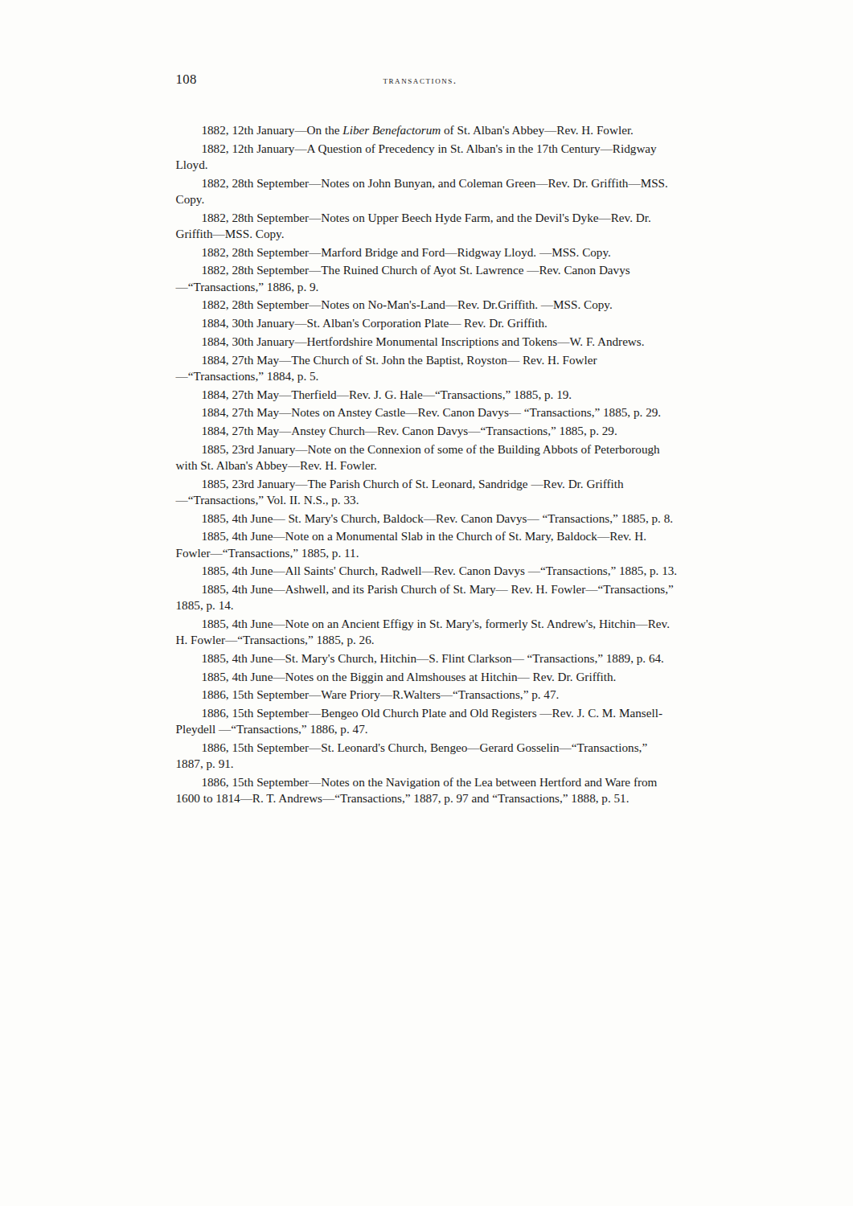108
Transactions.
1882, 12th January—On the Liber Benefactorum of St. Alban's Abbey—Rev. H. Fowler.
1882, 12th January—A Question of Precedency in St. Alban's in the 17th Century—Ridgway Lloyd.
1882, 28th September—Notes on John Bunyan, and Coleman Green—Rev. Dr. Griffith—MSS. Copy.
1882, 28th September—Notes on Upper Beech Hyde Farm, and the Devil's Dyke—Rev. Dr. Griffith—MSS. Copy.
1882, 28th September—Marford Bridge and Ford—Ridgway Lloyd. —MSS. Copy.
1882, 28th September—The Ruined Church of Ayot St. Lawrence —Rev. Canon Davys—“Transactions,” 1886, p. 9.
1882, 28th September—Notes on No-Man's-Land—Rev. Dr.Griffith. —MSS. Copy.
1884, 30th January—St. Alban's Corporation Plate— Rev. Dr. Griffith.
1884, 30th January—Hertfordshire Monumental Inscriptions and Tokens—W. F. Andrews.
1884, 27th May—The Church of St. John the Baptist, Royston— Rev. H. Fowler—“Transactions,” 1884, p. 5.
1884, 27th May—Therfield—Rev. J. G. Hale—“Transactions,” 1885, p. 19.
1884, 27th May—Notes on Anstey Castle—Rev. Canon Davys— “Transactions,” 1885, p. 29.
1884, 27th May—Anstey Church—Rev. Canon Davys—“Transactions,” 1885, p. 29.
1885, 23rd January—Note on the Connexion of some of the Building Abbots of Peterborough with St. Alban's Abbey—Rev. H. Fowler.
1885, 23rd January—The Parish Church of St. Leonard, Sandridge —Rev. Dr. Griffith—“Transactions,” Vol. II. N.S., p. 33.
1885, 4th June— St. Mary's Church, Baldock—Rev. Canon Davys— “Transactions,” 1885, p. 8.
1885, 4th June—Note on a Monumental Slab in the Church of St. Mary, Baldock—Rev. H. Fowler—“Transactions,” 1885, p. 11.
1885, 4th June—All Saints' Church, Radwell—Rev. Canon Davys —“Transactions,” 1885, p. 13.
1885, 4th June—Ashwell, and its Parish Church of St. Mary— Rev. H. Fowler—“Transactions,” 1885, p. 14.
1885, 4th June—Note on an Ancient Effigy in St. Mary's, formerly St. Andrew's, Hitchin—Rev. H. Fowler—“Transactions,” 1885, p. 26.
1885, 4th June—St. Mary's Church, Hitchin—S. Flint Clarkson— “Transactions,” 1889, p. 64.
1885, 4th June—Notes on the Biggin and Almshouses at Hitchin— Rev. Dr. Griffith.
1886, 15th September—Ware Priory—R.Walters—“Transactions,” p. 47.
1886, 15th September—Bengeo Old Church Plate and Old Registers —Rev. J. C. M. Mansell-Pleydell —“Transactions,” 1886, p. 47.
1886, 15th September—St. Leonard's Church, Bengeo—Gerard Gosselin—“Transactions,” 1887, p. 91.
1886, 15th September—Notes on the Navigation of the Lea between Hertford and Ware from 1600 to 1814—R. T. Andrews—“Transactions,” 1887, p. 97 and “Transactions,” 1888, p. 51.